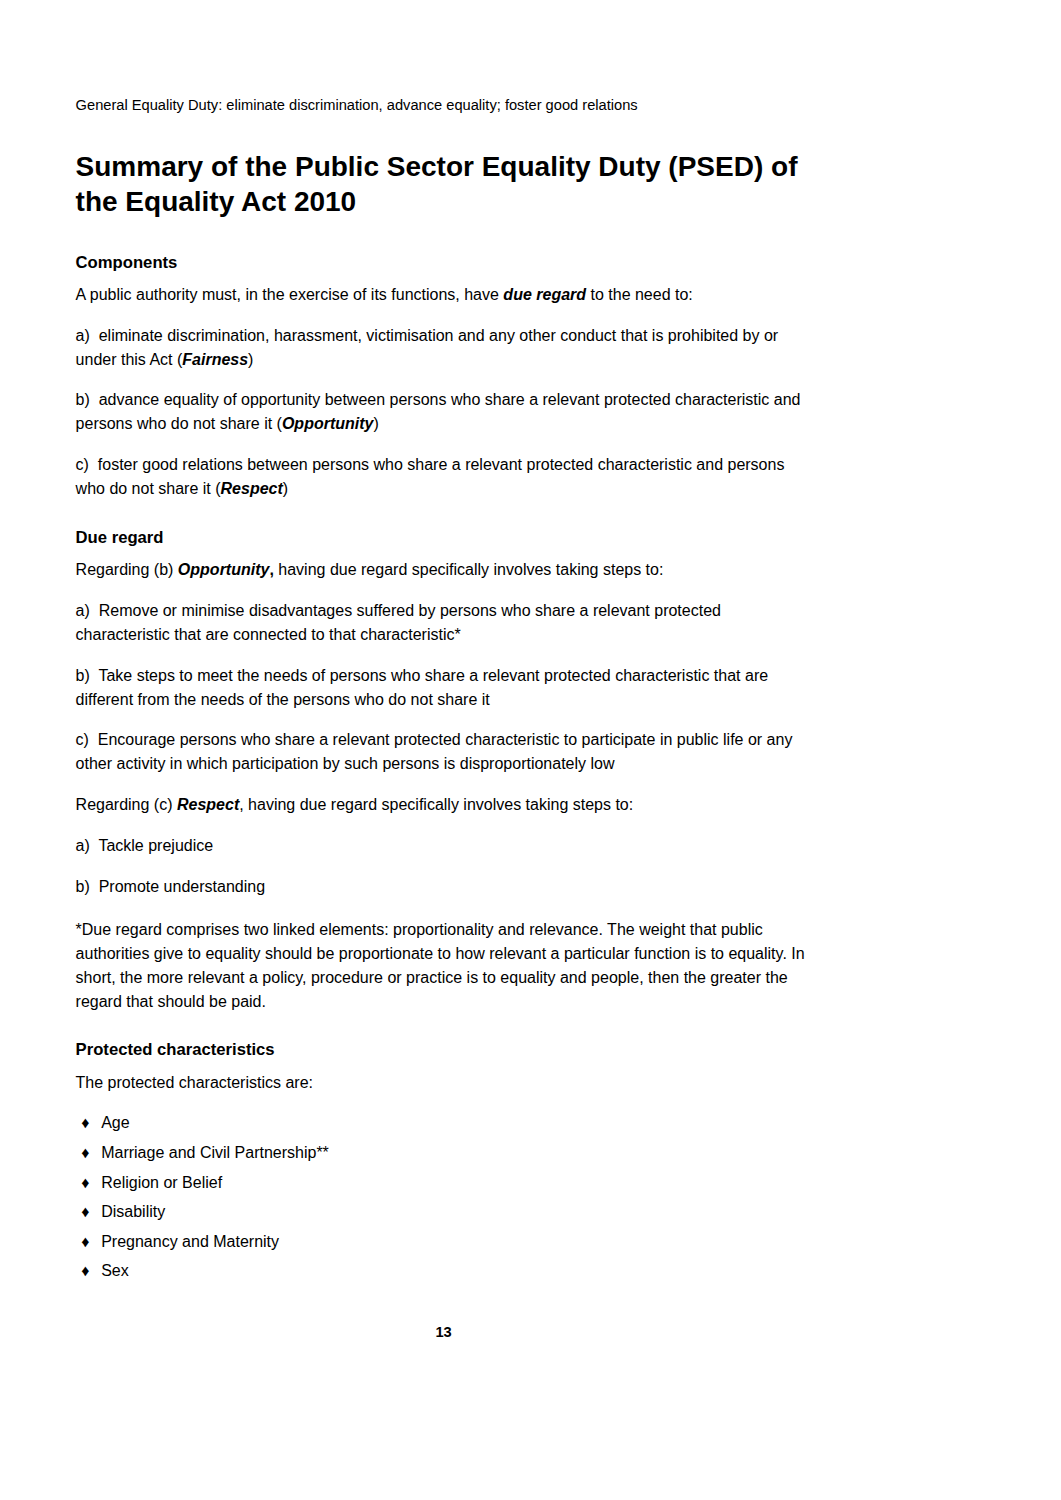General Equality Duty: eliminate discrimination, advance equality; foster good relations
Summary of the Public Sector Equality Duty (PSED) of the Equality Act 2010
Components
A public authority must, in the exercise of its functions, have due regard to the need to:
a) eliminate discrimination, harassment, victimisation and any other conduct that is prohibited by or under this Act (Fairness)
b) advance equality of opportunity between persons who share a relevant protected characteristic and persons who do not share it (Opportunity)
c) foster good relations between persons who share a relevant protected characteristic and persons who do not share it (Respect)
Due regard
Regarding (b) Opportunity, having due regard specifically involves taking steps to:
a) Remove or minimise disadvantages suffered by persons who share a relevant protected characteristic that are connected to that characteristic*
b) Take steps to meet the needs of persons who share a relevant protected characteristic that are different from the needs of the persons who do not share it
c) Encourage persons who share a relevant protected characteristic to participate in public life or any other activity in which participation by such persons is disproportionately low
Regarding (c) Respect, having due regard specifically involves taking steps to:
a) Tackle prejudice
b) Promote understanding
*Due regard comprises two linked elements: proportionality and relevance. The weight that public authorities give to equality should be proportionate to how relevant a particular function is to equality. In short, the more relevant a policy, procedure or practice is to equality and people, then the greater the regard that should be paid.
Protected characteristics
The protected characteristics are:
Age
Marriage and Civil Partnership**
Religion or Belief
Disability
Pregnancy and Maternity
Sex
13